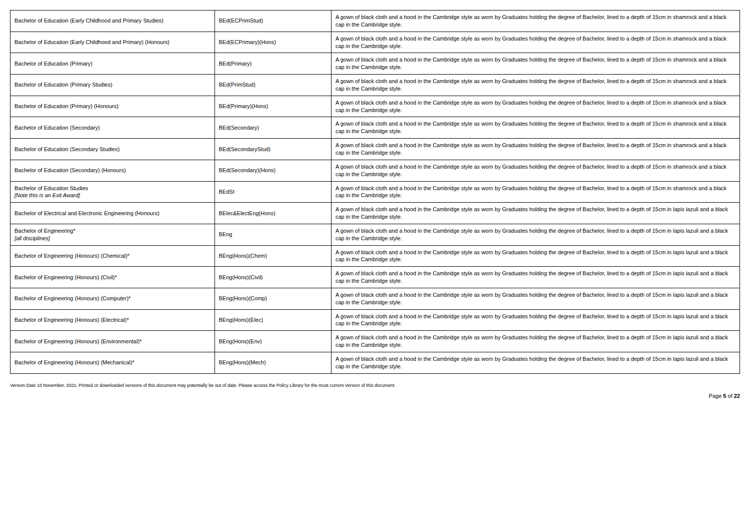| Bachelor of Education (Early Childhood and Primary Studies) | BEd(ECPrimStud) | A gown of black cloth and a hood in the Cambridge style as worn by Graduates holding the degree of Bachelor, lined to a depth of 15cm in shamrock and a black cap in the Cambridge style. |
| Bachelor of Education (Early Childhood and Primary) (Honours) | BEd(ECPrimary)(Hons) | A gown of black cloth and a hood in the Cambridge style as worn by Graduates holding the degree of Bachelor, lined to a depth of 15cm in shamrock and a black cap in the Cambridge style. |
| Bachelor of Education (Primary) | BEd(Primary) | A gown of black cloth and a hood in the Cambridge style as worn by Graduates holding the degree of Bachelor, lined to a depth of 15cm in shamrock and a black cap in the Cambridge style. |
| Bachelor of Education (Primary Studies) | BEd(PrimStud) | A gown of black cloth and a hood in the Cambridge style as worn by Graduates holding the degree of Bachelor, lined to a depth of 15cm in shamrock and a black cap in the Cambridge style. |
| Bachelor of Education (Primary) (Honours) | BEd(Primary)(Hons) | A gown of black cloth and a hood in the Cambridge style as worn by Graduates holding the degree of Bachelor, lined to a depth of 15cm in shamrock and a black cap in the Cambridge style. |
| Bachelor of Education (Secondary) | BEd(Secondary) | A gown of black cloth and a hood in the Cambridge style as worn by Graduates holding the degree of Bachelor, lined to a depth of 15cm in shamrock and a black cap in the Cambridge style. |
| Bachelor of Education (Secondary Studies) | BEd(SecondaryStud) | A gown of black cloth and a hood in the Cambridge style as worn by Graduates holding the degree of Bachelor, lined to a depth of 15cm in shamrock and a black cap in the Cambridge style. |
| Bachelor of Education (Secondary) (Honours) | BEd(Secondary)(Hons) | A gown of black cloth and a hood in the Cambridge style as worn by Graduates holding the degree of Bachelor, lined to a depth of 15cm in shamrock and a black cap in the Cambridge style. |
| Bachelor of Education Studies [Note this is an Exit Award] | BEdSt | A gown of black cloth and a hood in the Cambridge style as worn by Graduates holding the degree of Bachelor, lined to a depth of 15cm in shamrock and a black cap in the Cambridge style. |
| Bachelor of Electrical and Electronic Engineering (Honours) | BElec&ElectEng(Hons) | A gown of black cloth and a hood in the Cambridge style as worn by Graduates holding the degree of Bachelor, lined to a depth of 15cm in lapis lazuli and a black cap in the Cambridge style. |
| Bachelor of Engineering* [all disciplines] | BEng | A gown of black cloth and a hood in the Cambridge style as worn by Graduates holding the degree of Bachelor, lined to a depth of 15cm in lapis lazuli and a black cap in the Cambridge style. |
| Bachelor of Engineering (Honours) (Chemical)* | BEng(Hons)(Chem) | A gown of black cloth and a hood in the Cambridge style as worn by Graduates holding the degree of Bachelor, lined to a depth of 15cm in lapis lazuli and a black cap in the Cambridge style. |
| Bachelor of Engineering (Honours) (Civil)* | BEng(Hons)(Civil) | A gown of black cloth and a hood in the Cambridge style as worn by Graduates holding the degree of Bachelor, lined to a depth of 15cm in lapis lazuli and a black cap in the Cambridge style. |
| Bachelor of Engineering (Honours) (Computer)* | BEng(Hons)(Comp) | A gown of black cloth and a hood in the Cambridge style as worn by Graduates holding the degree of Bachelor, lined to a depth of 15cm in lapis lazuli and a black cap in the Cambridge style. |
| Bachelor of Engineering (Honours) (Electrical)* | BEng(Hons)(Elec) | A gown of black cloth and a hood in the Cambridge style as worn by Graduates holding the degree of Bachelor, lined to a depth of 15cm in lapis lazuli and a black cap in the Cambridge style. |
| Bachelor of Engineering (Honours) (Environmental)* | BEng(Hons)(Env) | A gown of black cloth and a hood in the Cambridge style as worn by Graduates holding the degree of Bachelor, lined to a depth of 15cm in lapis lazuli and a black cap in the Cambridge style. |
| Bachelor of Engineering (Honours) (Mechanical)* | BEng(Hons)(Mech) | A gown of black cloth and a hood in the Cambridge style as worn by Graduates holding the degree of Bachelor, lined to a depth of 15cm in lapis lazuli and a black cap in the Cambridge style. |
Version Date 10 November, 2021. Printed or downloaded versions of this document may potentially be out of date. Please access the Policy Library for the must current Version of this document.
Page 5 of 22